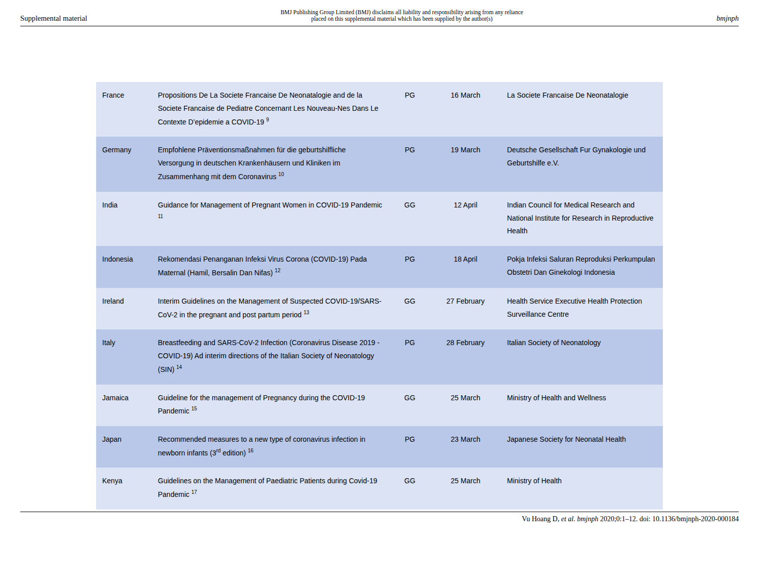Supplemental material
BMJ Publishing Group Limited (BMJ) disclaims all liability and responsibility arising from any reliance
placed on this supplemental material which has been supplied by the author(s)
bmjnph
| France | Propositions De La Societe Francaise De Neonatalogie and de la Societe Francaise de Pediatre Concernant Les Nouveau-Nes Dans Le Contexte D’epidemie a COVID-19 9 | PG | 16 March | La Societe Francaise De Neonatalogie |
| Germany | Empfohlene Präventionsmaßnahmen für die geburtshilfliche Versorgung in deutschen Krankenhäusern und Kliniken im Zusammenhang mit dem Coronavirus 10 | PG | 19 March | Deutsche Gesellschaft Fur Gynakologie und Geburtshilfe e.V. |
| India | Guidance for Management of Pregnant Women in COVID-19 Pandemic 11 | GG | 12 April | Indian Council for Medical Research and National Institute for Research in Reproductive Health |
| Indonesia | Rekomendasi Penanganan Infeksi Virus Corona (COVID-19) Pada Maternal (Hamil, Bersalin Dan Nifas) 12 | PG | 18 April | Pokja Infeksi Saluran Reproduksi Perkumpulan Obstetri Dan Ginekologi Indonesia |
| Ireland | Interim Guidelines on the Management of Suspected COVID-19/SARS-CoV-2 in the pregnant and post partum period 13 | GG | 27 February | Health Service Executive Health Protection Surveillance Centre |
| Italy | Breastfeeding and SARS-CoV-2 Infection (Coronavirus Disease 2019 - COVID-19) Ad interim directions of the Italian Society of Neonatology (SIN) 14 | PG | 28 February | Italian Society of Neonatology |
| Jamaica | Guideline for the management of Pregnancy during the COVID-19 Pandemic 15 | GG | 25 March | Ministry of Health and Wellness |
| Japan | Recommended measures to a new type of coronavirus infection in newborn infants (3 rd edition) 16 | PG | 23 March | Japanese Society for Neonatal Health |
| Kenya | Guidelines on the Management of Paediatric Patients during Covid-19 Pandemic 17 | GG | 25 March | Ministry of Health |
Vu Hoang D, et al. bmjnph 2020;0:1–12. doi: 10.1136/bmjnph-2020-000184